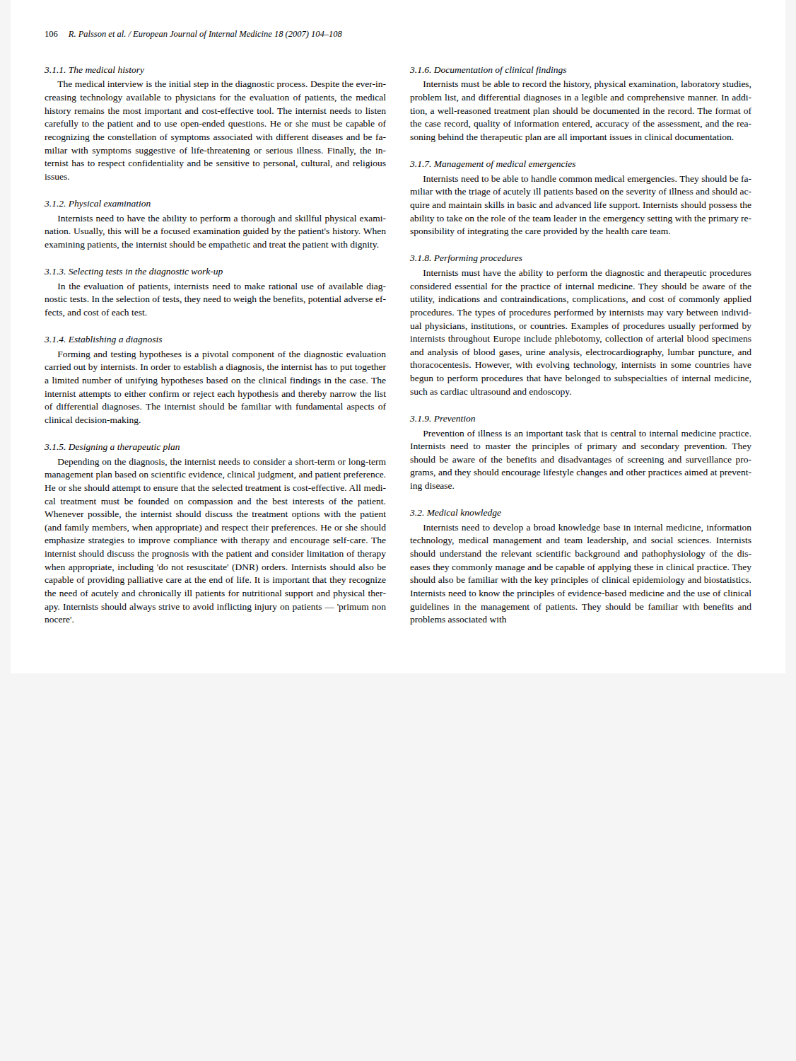106 R. Palsson et al. / European Journal of Internal Medicine 18 (2007) 104–108
3.1.1. The medical history
The medical interview is the initial step in the diagnostic process. Despite the ever-increasing technology available to physicians for the evaluation of patients, the medical history remains the most important and cost-effective tool. The internist needs to listen carefully to the patient and to use open-ended questions. He or she must be capable of recognizing the constellation of symptoms associated with different diseases and be familiar with symptoms suggestive of life-threatening or serious illness. Finally, the internist has to respect confidentiality and be sensitive to personal, cultural, and religious issues.
3.1.2. Physical examination
Internists need to have the ability to perform a thorough and skillful physical examination. Usually, this will be a focused examination guided by the patient's history. When examining patients, the internist should be empathetic and treat the patient with dignity.
3.1.3. Selecting tests in the diagnostic work-up
In the evaluation of patients, internists need to make rational use of available diagnostic tests. In the selection of tests, they need to weigh the benefits, potential adverse effects, and cost of each test.
3.1.4. Establishing a diagnosis
Forming and testing hypotheses is a pivotal component of the diagnostic evaluation carried out by internists. In order to establish a diagnosis, the internist has to put together a limited number of unifying hypotheses based on the clinical findings in the case. The internist attempts to either confirm or reject each hypothesis and thereby narrow the list of differential diagnoses. The internist should be familiar with fundamental aspects of clinical decision-making.
3.1.5. Designing a therapeutic plan
Depending on the diagnosis, the internist needs to consider a short-term or long-term management plan based on scientific evidence, clinical judgment, and patient preference. He or she should attempt to ensure that the selected treatment is cost-effective. All medical treatment must be founded on compassion and the best interests of the patient. Whenever possible, the internist should discuss the treatment options with the patient (and family members, when appropriate) and respect their preferences. He or she should emphasize strategies to improve compliance with therapy and encourage self-care. The internist should discuss the prognosis with the patient and consider limitation of therapy when appropriate, including 'do not resuscitate' (DNR) orders. Internists should also be capable of providing palliative care at the end of life. It is important that they recognize the need of acutely and chronically ill patients for nutritional support and physical therapy. Internists should always strive to avoid inflicting injury on patients — 'primum non nocere'.
3.1.6. Documentation of clinical findings
Internists must be able to record the history, physical examination, laboratory studies, problem list, and differential diagnoses in a legible and comprehensive manner. In addition, a well-reasoned treatment plan should be documented in the record. The format of the case record, quality of information entered, accuracy of the assessment, and the reasoning behind the therapeutic plan are all important issues in clinical documentation.
3.1.7. Management of medical emergencies
Internists need to be able to handle common medical emergencies. They should be familiar with the triage of acutely ill patients based on the severity of illness and should acquire and maintain skills in basic and advanced life support. Internists should possess the ability to take on the role of the team leader in the emergency setting with the primary responsibility of integrating the care provided by the health care team.
3.1.8. Performing procedures
Internists must have the ability to perform the diagnostic and therapeutic procedures considered essential for the practice of internal medicine. They should be aware of the utility, indications and contraindications, complications, and cost of commonly applied procedures. The types of procedures performed by internists may vary between individual physicians, institutions, or countries. Examples of procedures usually performed by internists throughout Europe include phlebotomy, collection of arterial blood specimens and analysis of blood gases, urine analysis, electrocardiography, lumbar puncture, and thoracocentesis. However, with evolving technology, internists in some countries have begun to perform procedures that have belonged to subspecialties of internal medicine, such as cardiac ultrasound and endoscopy.
3.1.9. Prevention
Prevention of illness is an important task that is central to internal medicine practice. Internists need to master the principles of primary and secondary prevention. They should be aware of the benefits and disadvantages of screening and surveillance programs, and they should encourage lifestyle changes and other practices aimed at preventing disease.
3.2. Medical knowledge
Internists need to develop a broad knowledge base in internal medicine, information technology, medical management and team leadership, and social sciences. Internists should understand the relevant scientific background and pathophysiology of the diseases they commonly manage and be capable of applying these in clinical practice. They should also be familiar with the key principles of clinical epidemiology and biostatistics. Internists need to know the principles of evidence-based medicine and the use of clinical guidelines in the management of patients. They should be familiar with benefits and problems associated with